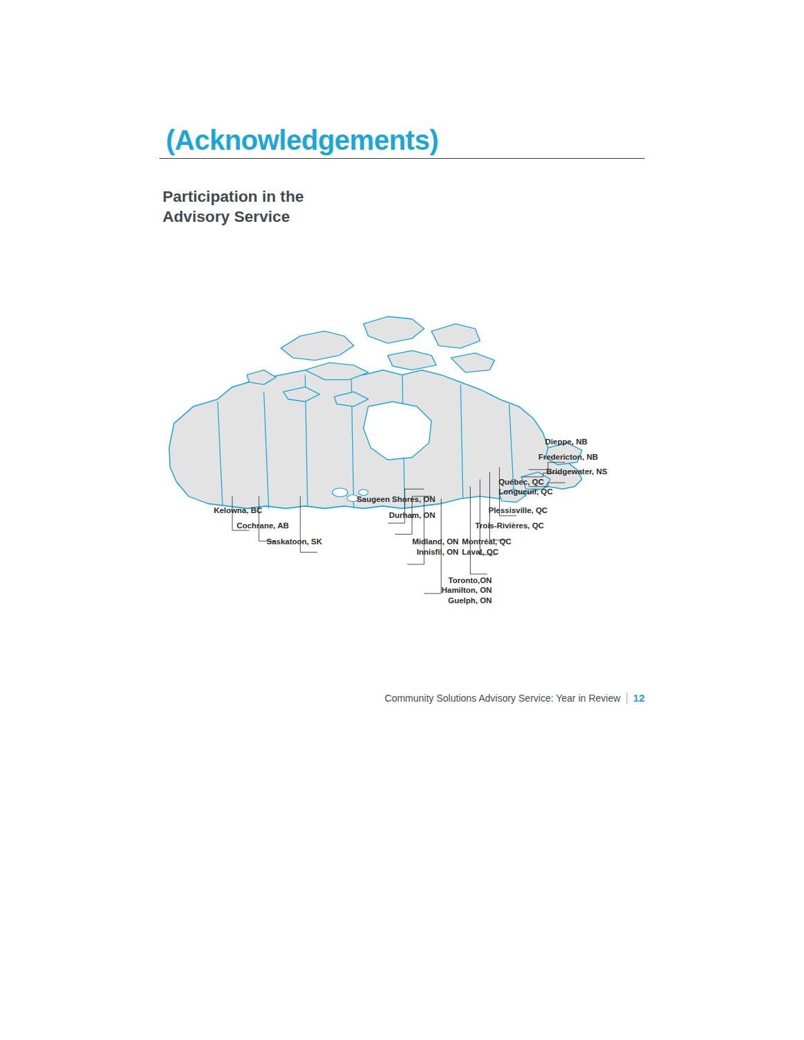(Acknowledgements)
Participation in the
Advisory Service
Kelowna, BC
Cochrane, AB
Saskatoon, SK
Saugeen Shores, ON
Durham, ON
Midland, ON
Innisfil, ON
Toronto,ON
Hamilton, ON
Guelph, ON
Montréal, QC
Laval, QC
Trois-Rivières, QC
Plessisville, QC
Québec, QC
Longueuil, QC
Dieppe, NB
Fredericton, NB
Bridgewater, NS
Community Solutions Advisory Service: Year in Review 12